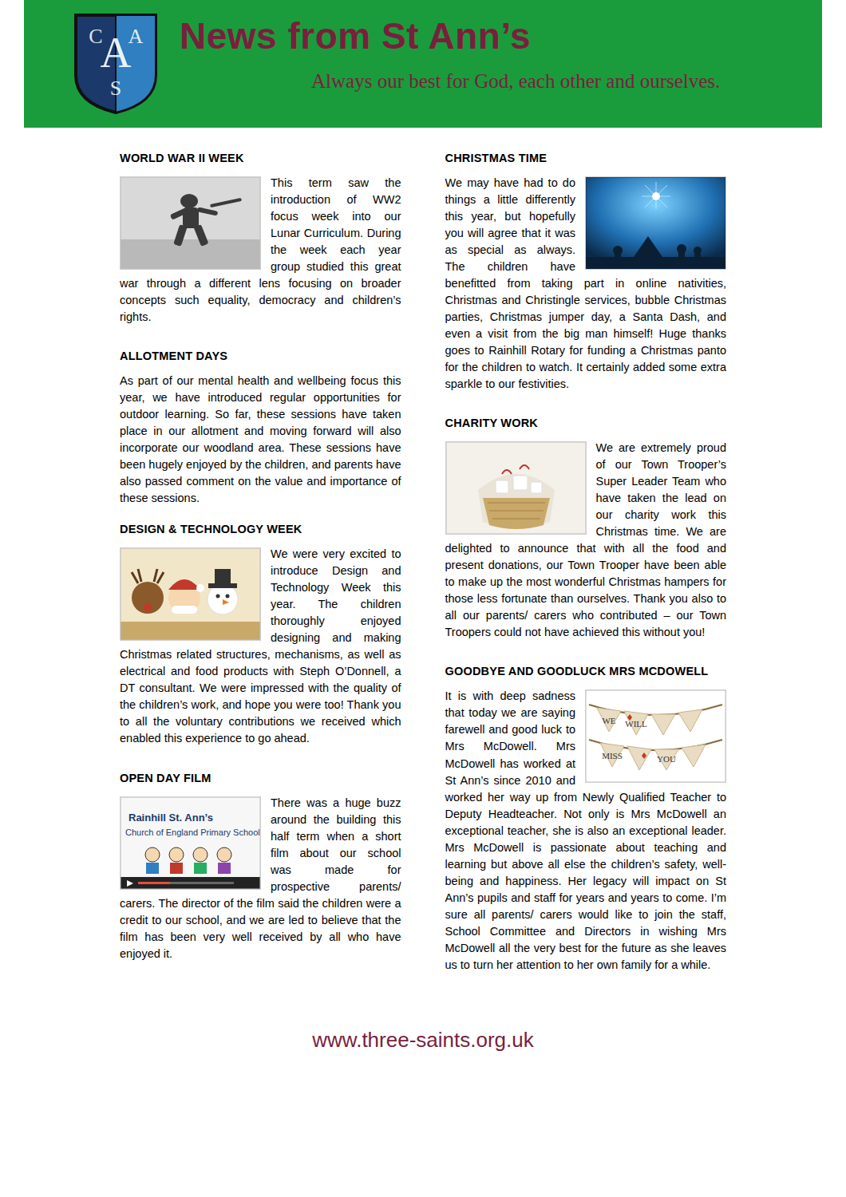A C A S
News from St Ann’s
Always our best for God, each other and ourselves.
WORLD WAR II WEEK
This term saw the introduction of WW2 focus week into our Lunar Curriculum. During the week each year group studied this great war through a different lens focusing on broader concepts such equality, democracy and children’s rights.
ALLOTMENT DAYS
As part of our mental health and wellbeing focus this year, we have introduced regular opportunities for outdoor learning. So far, these sessions have taken place in our allotment and moving forward will also incorporate our woodland area. These sessions have been hugely enjoyed by the children, and parents have also passed comment on the value and importance of these sessions.
DESIGN & TECHNOLOGY WEEK
We were very excited to introduce Design and Technology Week this year. The children thoroughly enjoyed designing and making Christmas related structures, mechanisms, as well as electrical and food products with Steph O’Donnell, a DT consultant. We were impressed with the quality of the children’s work, and hope you were too! Thank you to all the voluntary contributions we received which enabled this experience to go ahead.
OPEN DAY FILM
Rainhill St. Ann’s Church of England Primary School
There was a huge buzz around the building this half term when a short film about our school was made for prospective parents/ carers. The director of the film said the children were a credit to our school, and we are led to believe that the film has been very well received by all who have enjoyed it.
CHRISTMAS TIME
We may have had to do things a little differently this year, but hopefully you will agree that it was as special as always. The children have benefitted from taking part in online nativities, Christmas and Christingle services, bubble Christmas parties, Christmas jumper day, a Santa Dash, and even a visit from the big man himself! Huge thanks goes to Rainhill Rotary for funding a Christmas panto for the children to watch. It certainly added some extra sparkle to our festivities.
CHARITY WORK
We are extremely proud of our Town Trooper’s Super Leader Team who have taken the lead on our charity work this Christmas time. We are delighted to announce that with all the food and present donations, our Town Trooper have been able to make up the most wonderful Christmas hampers for those less fortunate than ourselves. Thank you also to all our parents/ carers who contributed – our Town Troopers could not have achieved this without you!
GOODBYE AND GOODLUCK MRS MCDOWELL
WE WILL MISS YOU
It is with deep sadness that today we are saying farewell and good luck to Mrs McDowell. Mrs McDowell has worked at St Ann’s since 2010 and worked her way up from Newly Qualified Teacher to Deputy Headteacher. Not only is Mrs McDowell an exceptional teacher, she is also an exceptional leader. Mrs McDowell is passionate about teaching and learning but above all else the children’s safety, well-being and happiness. Her legacy will impact on St Ann’s pupils and staff for years and years to come. I’m sure all parents/ carers would like to join the staff, School Committee and Directors in wishing Mrs McDowell all the very best for the future as she leaves us to turn her attention to her own family for a while.
www.three-saints.org.uk